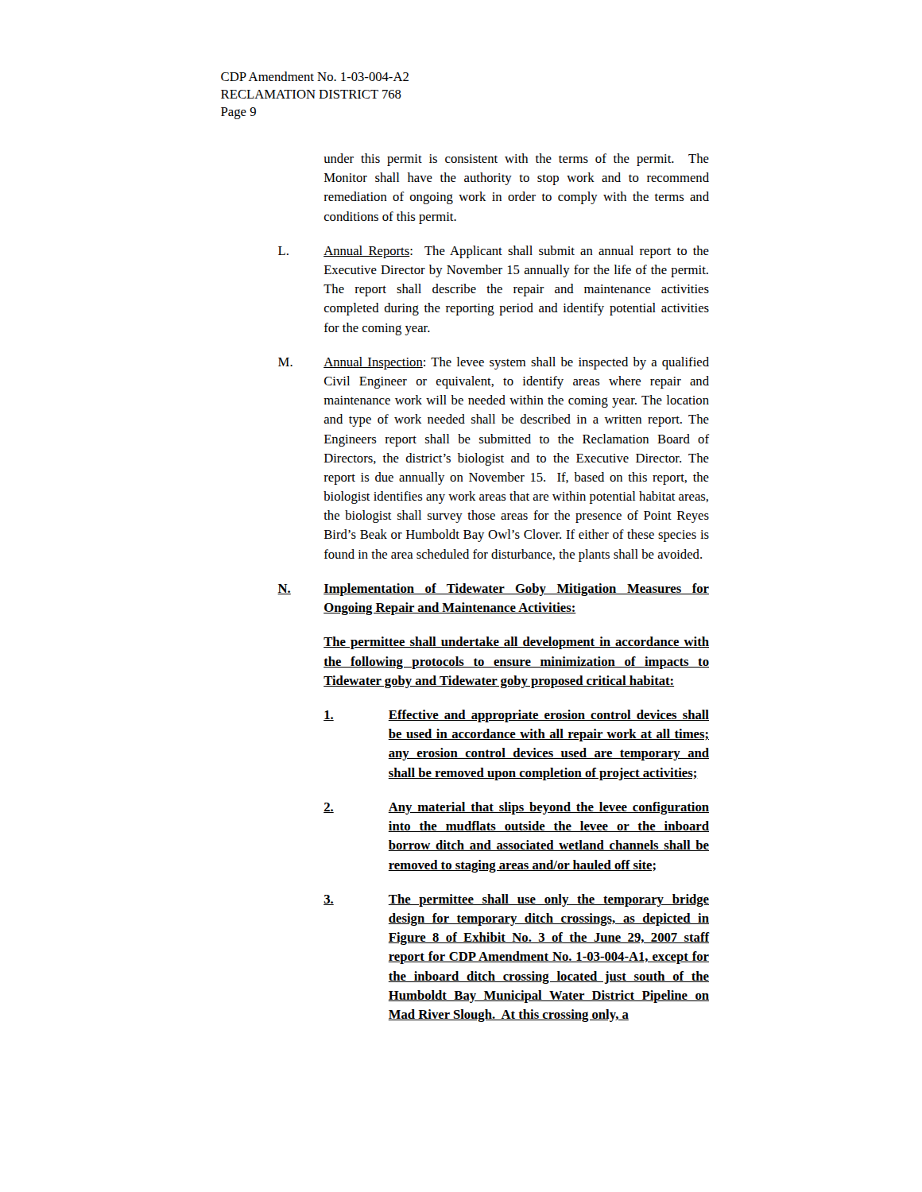CDP Amendment No. 1-03-004-A2
RECLAMATION DISTRICT 768
Page 9
under this permit is consistent with the terms of the permit. The Monitor shall have the authority to stop work and to recommend remediation of ongoing work in order to comply with the terms and conditions of this permit.
L. Annual Reports: The Applicant shall submit an annual report to the Executive Director by November 15 annually for the life of the permit. The report shall describe the repair and maintenance activities completed during the reporting period and identify potential activities for the coming year.
M. Annual Inspection: The levee system shall be inspected by a qualified Civil Engineer or equivalent, to identify areas where repair and maintenance work will be needed within the coming year. The location and type of work needed shall be described in a written report. The Engineers report shall be submitted to the Reclamation Board of Directors, the district’s biologist and to the Executive Director. The report is due annually on November 15. If, based on this report, the biologist identifies any work areas that are within potential habitat areas, the biologist shall survey those areas for the presence of Point Reyes Bird’s Beak or Humboldt Bay Owl’s Clover. If either of these species is found in the area scheduled for disturbance, the plants shall be avoided.
N. Implementation of Tidewater Goby Mitigation Measures for Ongoing Repair and Maintenance Activities:
The permittee shall undertake all development in accordance with the following protocols to ensure minimization of impacts to Tidewater goby and Tidewater goby proposed critical habitat:
1. Effective and appropriate erosion control devices shall be used in accordance with all repair work at all times; any erosion control devices used are temporary and shall be removed upon completion of project activities;
2. Any material that slips beyond the levee configuration into the mudflats outside the levee or the inboard borrow ditch and associated wetland channels shall be removed to staging areas and/or hauled off site;
3. The permittee shall use only the temporary bridge design for temporary ditch crossings, as depicted in Figure 8 of Exhibit No. 3 of the June 29, 2007 staff report for CDP Amendment No. 1-03-004-A1, except for the inboard ditch crossing located just south of the Humboldt Bay Municipal Water District Pipeline on Mad River Slough. At this crossing only, a